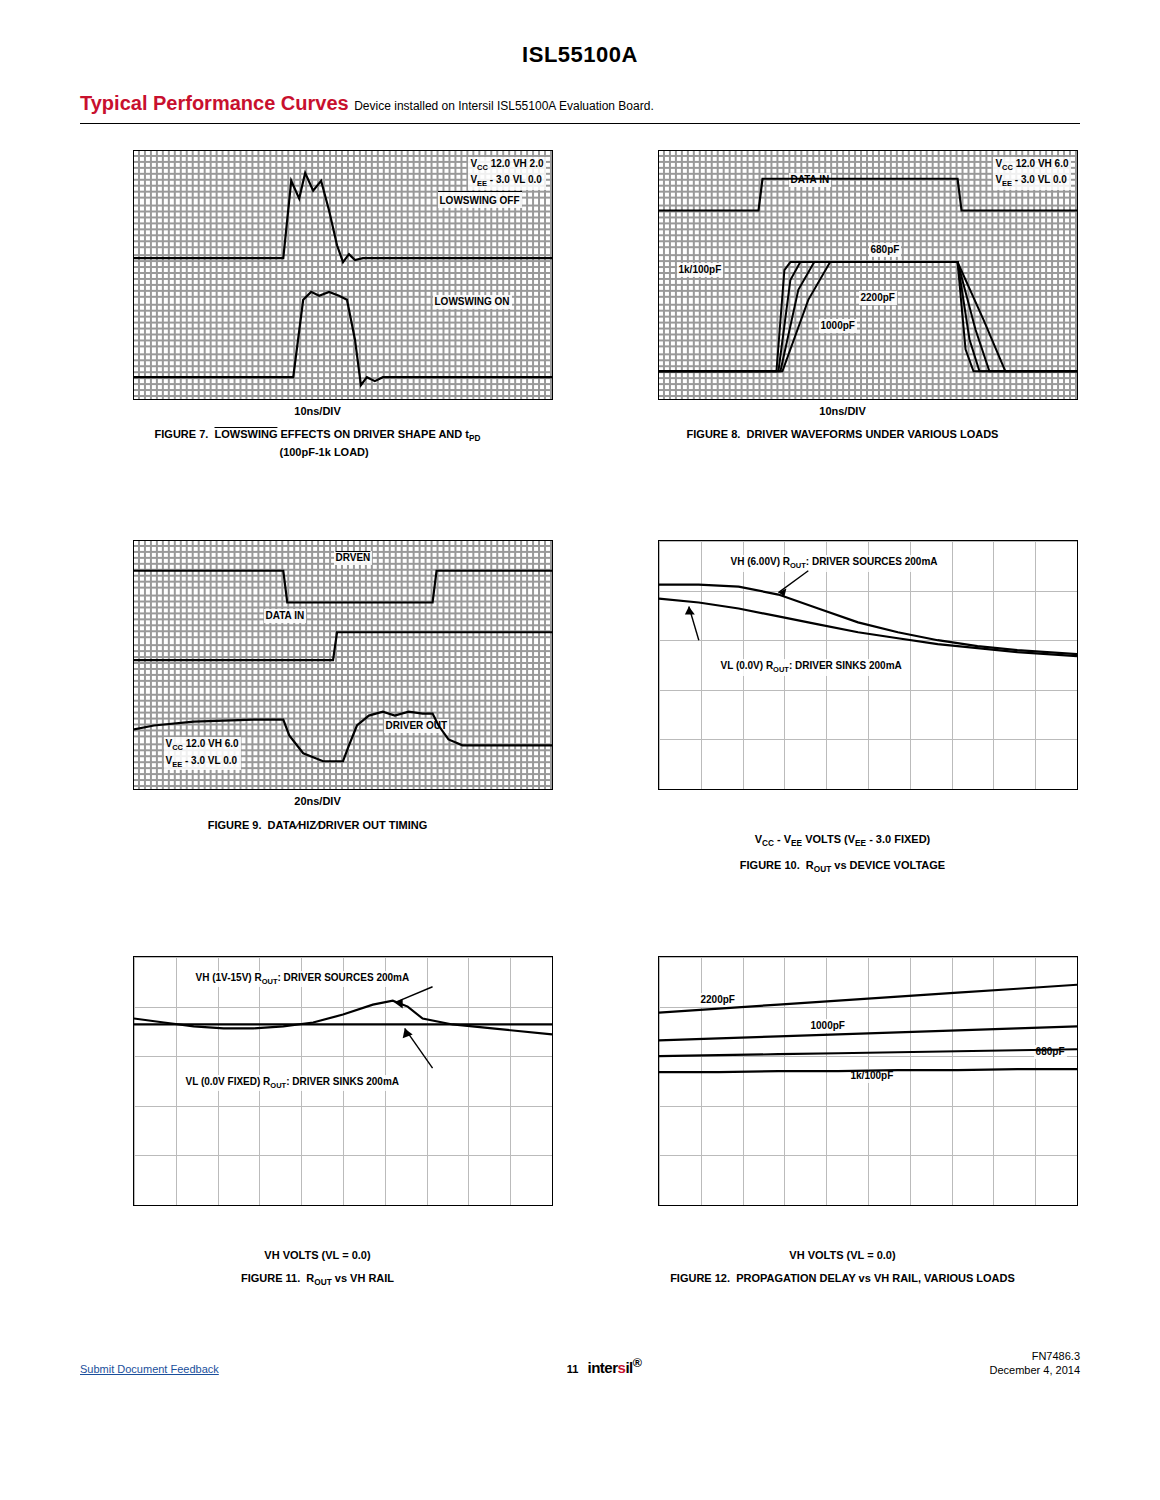ISL55100A
Typical Performance Curves Device installed on Intersil ISL55100A Evaluation Board.
0.5V/DIV 0.5V/DIV 0 0 VCC 12.0 VH 2.0
VEE - 3.0 VL 0.0 LOWSWING OFF LOWSWING ON
10ns/DIV
FIGURE 7. LOWSWING EFFECTS ON DRIVER SHAPE AND tPD (100pF-1k LOAD)
2V/DIV 0 0 VCC 12.0 VH 6.0
VEE - 3.0 VL 0.0 DATA IN 680pF 1k/100pF 2200pF 1000pF
10ns/DIV
FIGURE 8. DRIVER WAVEFORMS UNDER VARIOUS LOADS
2V/DIV 0 0 0 DRVEN DATA IN DRIVER OUT VCC 12.0 VH 6.0
VEE - 3.0 VL 0.0
20ns/DIV
FIGURE 9. DATA∕HIZ∕DRIVER OUT TIMING
ROUT (Ω) 6 5 4 3 2 1 0 12 13 14 15 16 17 18 VH (6.00V) ROUT: DRIVER SOURCES 200mA VL (0.0V) ROUT: DRIVER SINKS 200mA
VCC - VEE VOLTS (VEE - 3.0 FIXED)
FIGURE 10. ROUT vs DEVICE VOLTAGE
ROUT (Ω) 5.0 4.5 4.0 3.5 3.0 2.5 2.0 1.5 1.0 0.5 0.0 1 2 3 4 5 6 7 8 9 10 11 12 13 14 15 VH (1V-15V) ROUT: DRIVER SOURCES 200mA VL (0.0V FIXED) ROUT: DRIVER SINKS 200mA
VH VOLTS (VL = 0.0)
FIGURE 11. ROUT vs VH RAIL
tPD (ns) 20 18 16 14 12 10 8 6 4 2 0 1 2 3 4 5 6 7 8 9 10 11 12 13 14 2200pF 1000pF 680pF 1k/100pF
VH VOLTS (VL = 0.0)
FIGURE 12. PROPAGATION DELAY vs VH RAIL, VARIOUS LOADS
Submit Document Feedback
11 intersil®
FN7486.3
December 4, 2014